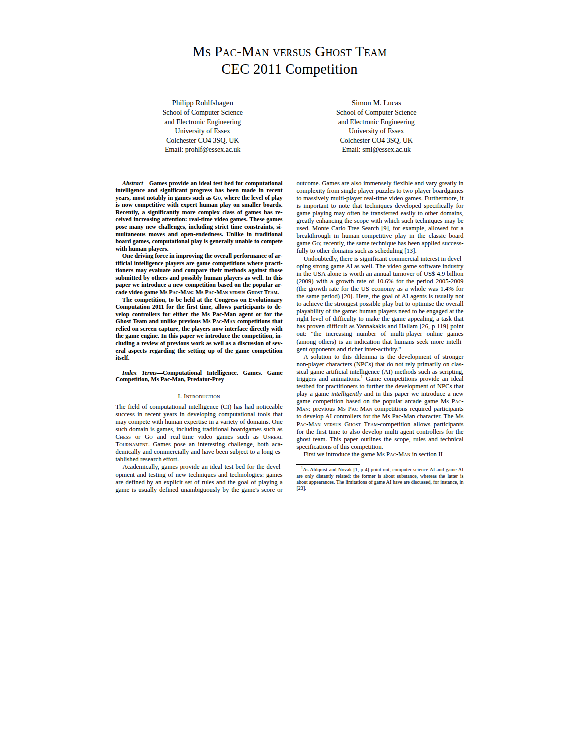Ms Pac-Man versus Ghost Team
CEC 2011 Competition
Philipp Rohlfshagen
School of Computer Science
and Electronic Engineering
University of Essex
Colchester CO4 3SQ, UK
Email: prohlf@essex.ac.uk
Simon M. Lucas
School of Computer Science
and Electronic Engineering
University of Essex
Colchester CO4 3SQ, UK
Email: sml@essex.ac.uk
Abstract—Games provide an ideal test bed for computational intelligence and significant progress has been made in recent years, most notably in games such as Go, where the level of play is now competitive with expert human play on smaller boards. Recently, a significantly more complex class of games has received increasing attention: real-time video games. These games pose many new challenges, including strict time constraints, simultaneous moves and open-endedness. Unlike in traditional board games, computational play is generally unable to compete with human players.
One driving force in improving the overall performance of artificial intelligence players are game competitions where practitioners may evaluate and compare their methods against those submitted by others and possibly human players as well. In this paper we introduce a new competition based on the popular arcade video game Ms Pac-Man: Ms Pac-Man versus Ghost Team.
The competition, to be held at the Congress on Evolutionary Computation 2011 for the first time, allows participants to develop controllers for either the Ms Pac-Man agent or for the Ghost Team and unlike previous Ms Pac-Man competitions that relied on screen capture, the players now interface directly with the game engine. In this paper we introduce the competition, including a review of previous work as well as a discussion of several aspects regarding the setting up of the game competition itself.
Index Terms—Computational Intelligence, Games, Game Competition, Ms Pac-Man, Predator-Prey
I. Introduction
The field of computational intelligence (CI) has had noticeable success in recent years in developing computational tools that may compete with human expertise in a variety of domains. One such domain is games, including traditional boardgames such as Chess or Go and real-time video games such as Unreal Tournament. Games pose an interesting challenge, both academically and commercially and have been subject to a long-established research effort.
Academically, games provide an ideal test bed for the development and testing of new techniques and technologies: games are defined by an explicit set of rules and the goal of playing a game is usually defined unambiguously by the game's score or outcome. Games are also immensely flexible and vary greatly in complexity from single player puzzles to two-player boardgames to massively multi-player real-time video games. Furthermore, it is important to note that techniques developed specifically for game playing may often be transferred easily to other domains, greatly enhancing the scope with which such techniques may be used. Monte Carlo Tree Search [9], for example, allowed for a breakthrough in human-competitive play in the classic board game Go; recently, the same technique has been applied successfully to other domains such as scheduling [13].
Undoubtedly, there is significant commercial interest in developing strong game AI as well. The video game software industry in the USA alone is worth an annual turnover of US$ 4.9 billion (2009) with a growth rate of 10.6% for the period 2005-2009 (the growth rate for the US economy as a whole was 1.4% for the same period) [20]. Here, the goal of AI agents is usually not to achieve the strongest possible play but to optimise the overall playability of the game: human players need to be engaged at the right level of difficulty to make the game appealing, a task that has proven difficult as Yannakakis and Hallam [26, p 119] point out: "the increasing number of multi-player online games (among others) is an indication that humans seek more intelligent opponents and richer inter-activity."
A solution to this dilemma is the development of stronger non-player characters (NPCs) that do not rely primarily on classical game artificial intelligence (AI) methods such as scripting, triggers and animations.1 Game competitions provide an ideal testbed for practitioners to further the development of NPCs that play a game intelligently and in this paper we introduce a new game competition based on the popular arcade game Ms Pac-Man: previous Ms Pac-Man-competitions required participants to develop AI controllers for the Ms Pac-Man character. The Ms Pac-Man versus Ghost Team-competition allows participants for the first time to also develop multi-agent controllers for the ghost team. This paper outlines the scope, rules and technical specifications of this competition.
First we introduce the game Ms Pac-Man in section II
1As Ahlquist and Novak [1, p 4] point out, computer science AI and game AI are only distantly related: the former is about substance, whereas the latter is about appearances. The limitations of game AI have are discussed, for instance, in [23].